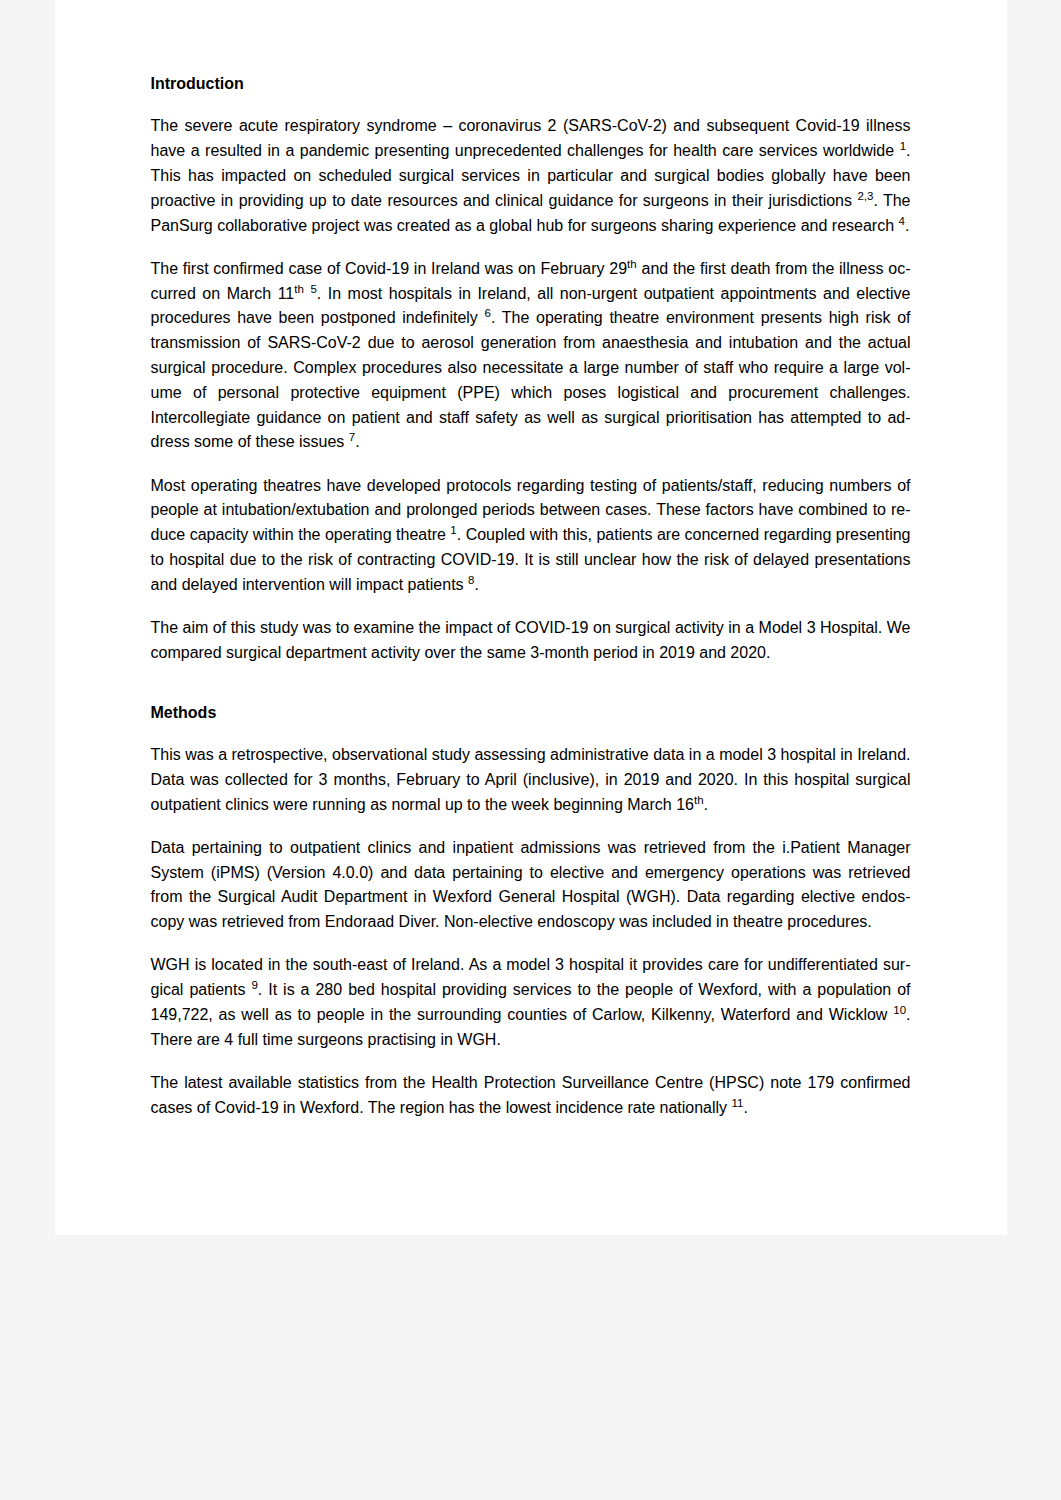Introduction
The severe acute respiratory syndrome – coronavirus 2 (SARS-CoV-2) and subsequent Covid-19 illness have a resulted in a pandemic presenting unprecedented challenges for health care services worldwide 1. This has impacted on scheduled surgical services in particular and surgical bodies globally have been proactive in providing up to date resources and clinical guidance for surgeons in their jurisdictions 2,3. The PanSurg collaborative project was created as a global hub for surgeons sharing experience and research 4.
The first confirmed case of Covid-19 in Ireland was on February 29th and the first death from the illness occurred on March 11th 5. In most hospitals in Ireland, all non-urgent outpatient appointments and elective procedures have been postponed indefinitely 6. The operating theatre environment presents high risk of transmission of SARS-CoV-2 due to aerosol generation from anaesthesia and intubation and the actual surgical procedure. Complex procedures also necessitate a large number of staff who require a large volume of personal protective equipment (PPE) which poses logistical and procurement challenges. Intercollegiate guidance on patient and staff safety as well as surgical prioritisation has attempted to address some of these issues 7.
Most operating theatres have developed protocols regarding testing of patients/staff, reducing numbers of people at intubation/extubation and prolonged periods between cases. These factors have combined to reduce capacity within the operating theatre 1. Coupled with this, patients are concerned regarding presenting to hospital due to the risk of contracting COVID-19. It is still unclear how the risk of delayed presentations and delayed intervention will impact patients 8.
The aim of this study was to examine the impact of COVID-19 on surgical activity in a Model 3 Hospital. We compared surgical department activity over the same 3-month period in 2019 and 2020.
Methods
This was a retrospective, observational study assessing administrative data in a model 3 hospital in Ireland. Data was collected for 3 months, February to April (inclusive), in 2019 and 2020. In this hospital surgical outpatient clinics were running as normal up to the week beginning March 16th.
Data pertaining to outpatient clinics and inpatient admissions was retrieved from the i.Patient Manager System (iPMS) (Version 4.0.0) and data pertaining to elective and emergency operations was retrieved from the Surgical Audit Department in Wexford General Hospital (WGH). Data regarding elective endoscopy was retrieved from Endoraad Diver. Non-elective endoscopy was included in theatre procedures.
WGH is located in the south-east of Ireland. As a model 3 hospital it provides care for undifferentiated surgical patients 9. It is a 280 bed hospital providing services to the people of Wexford, with a population of 149,722, as well as to people in the surrounding counties of Carlow, Kilkenny, Waterford and Wicklow 10. There are 4 full time surgeons practising in WGH.
The latest available statistics from the Health Protection Surveillance Centre (HPSC) note 179 confirmed cases of Covid-19 in Wexford. The region has the lowest incidence rate nationally 11.